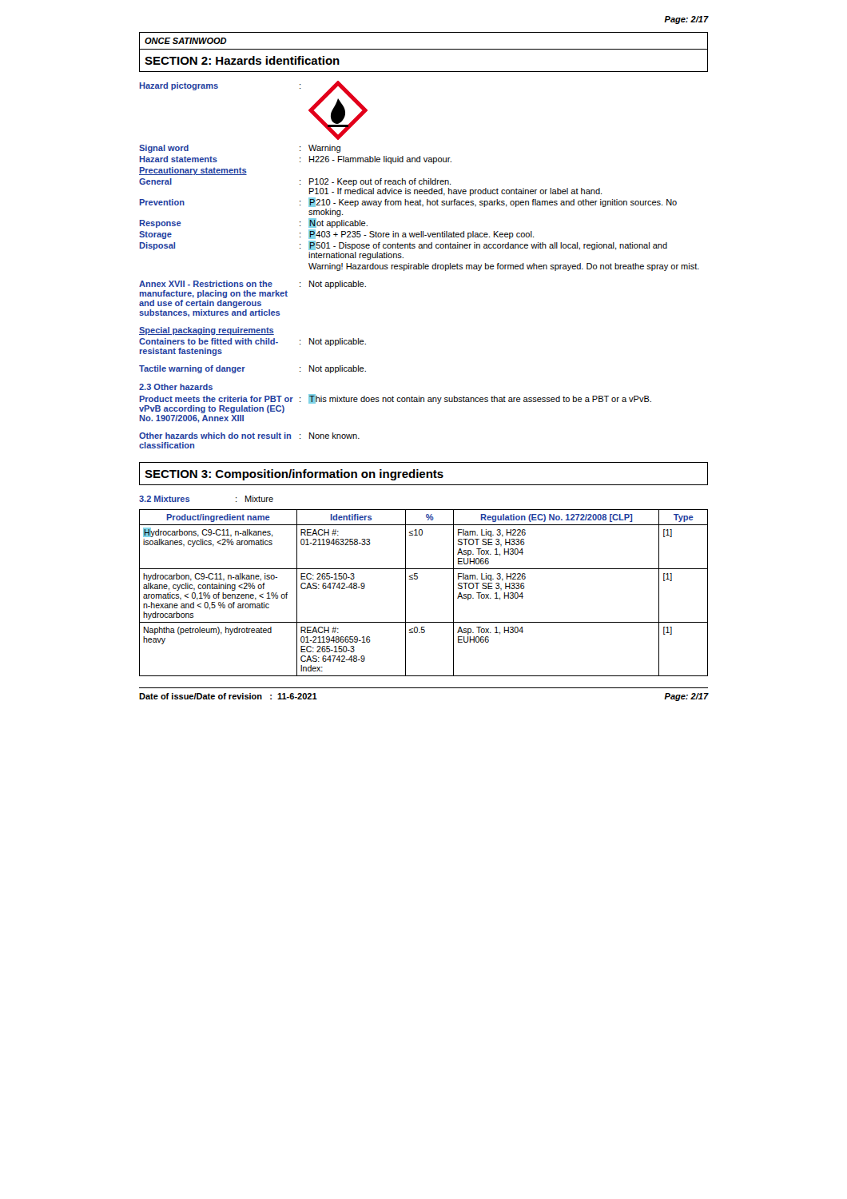Page: 2/17
ONCE SATINWOOD
SECTION 2: Hazards identification
| Hazard pictograms | : | |
| Signal word | : | Warning |
| Hazard statements | : | H226 - Flammable liquid and vapour. |
| Precautionary statements | | |
| General | : | P102 - Keep out of reach of children. P101 - If medical advice is needed, have product container or label at hand. |
| Prevention | : | P 210 - Keep away from heat, hot surfaces, sparks, open flames and other ignition sources. No smoking. |
| Response | : | N ot applicable. |
| Storage | : | P 403 + P235 - Store in a well-ventilated place. Keep cool. |
| Disposal | : | P 501 - Dispose of contents and container in accordance with all local, regional, national and international regulations. |
| | | Warning! Hazardous respirable droplets may be formed when sprayed. Do not breathe spray or mist. |
| Annex XVII - Restrictions on the manufacture, placing on the market and use of certain dangerous substances, mixtures and articles | : | Not applicable. |
| Special packaging requirements | | |
| Containers to be fitted with child-resistant fastenings | : | Not applicable. |
| Tactile warning of danger | : | Not applicable. |
2.3 Other hazards
| Product meets the criteria for PBT or vPvB according to Regulation (EC) No. 1907/2006, Annex XIII | : | T his mixture does not contain any substances that are assessed to be a PBT or a vPvB. |
| Other hazards which do not result in classification | : | None known. |
SECTION 3: Composition/information on ingredients
| 3.2 Mixtures | : | Mixture |
| Product/ingredient name | Identifiers | % | Regulation (EC) No. 1272/2008 [CLP] | Type |
| --- | --- | --- | --- | --- |
| H ydrocarbons, C9-C11, n-alkanes, isoalkanes, cyclics, <2% aromatics | REACH #: 01-2119463258-33 | ≤10 | Flam. Liq. 3, H226 STOT SE 3, H336 Asp. Tox. 1, H304 EUH066 | [1] |
| hydrocarbon, C9-C11, n-alkane, iso-alkane, cyclic, containing <2% of aromatics, < 0,1% of benzene, < 1% of n-hexane and < 0,5 % of aromatic hydrocarbons | EC: 265-150-3 CAS: 64742-48-9 | ≤5 | Flam. Liq. 3, H226 STOT SE 3, H336 Asp. Tox. 1, H304 | [1] |
| Naphtha (petroleum), hydrotreated heavy | REACH #: 01-2119486659-16 EC: 265-150-3 CAS: 64742-48-9 Index: | ≤0.5 | Asp. Tox. 1, H304 EUH066 | [1] |
Date of issue/Date of revision : 11-6-2021
Page: 2/17